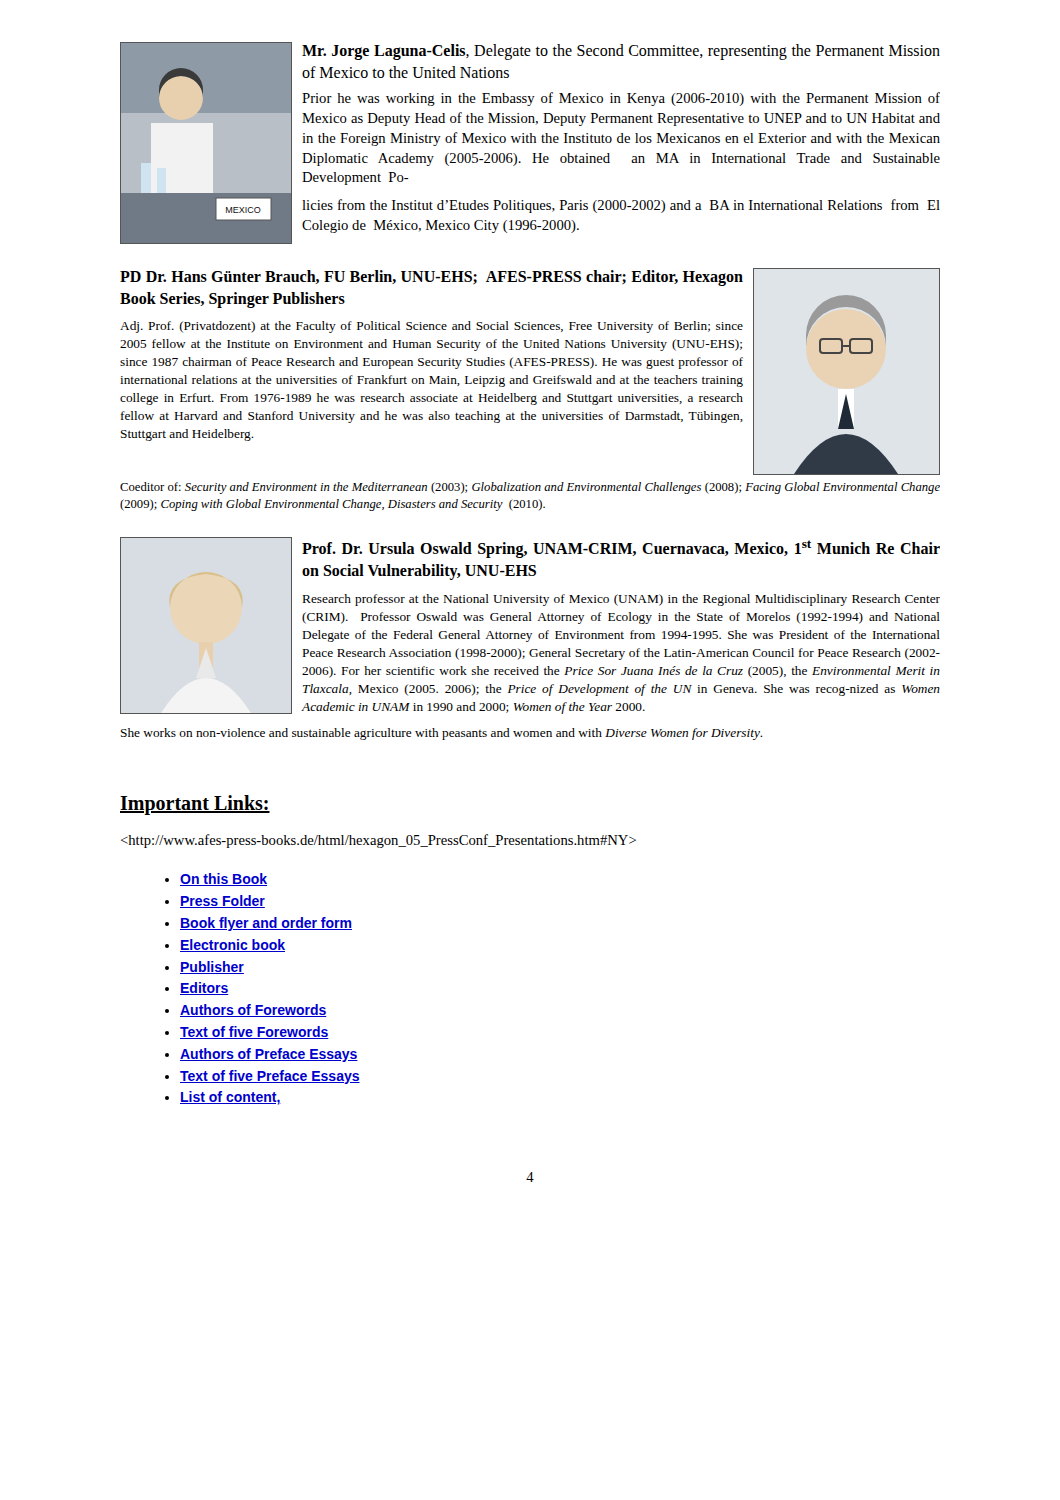MEXICO
Mr. Jorge Laguna-Celis, Delegate to the Second Committee, representing the Permanent Mission of Mexico to the United Nations
Prior he was working in the Embassy of Mexico in Kenya (2006-2010) with the Permanent Mission of Mexico as Deputy Head of the Mission, Deputy Permanent Representative to UNEP and to UN Habitat and in the Foreign Ministry of Mexico with the Instituto de los Mexicanos en el Exterior and with the Mexican Diplomatic Academy (2005-2006). He obtained an MA in International Trade and Sustainable Development Po-
licies from the Institut d’Etudes Politiques, Paris (2000-2002) and a BA in International Relations from El Colegio de México, Mexico City (1996-2000).
PD Dr. Hans Günter Brauch, FU Berlin, UNU-EHS; AFES-PRESS chair; Editor, Hexagon Book Series, Springer Publishers
Adj. Prof. (Privatdozent) at the Faculty of Political Science and Social Sciences, Free University of Berlin; since 2005 fellow at the Institute on Environment and Human Security of the United Nations University (UNU-EHS); since 1987 chairman of Peace Research and European Security Studies (AFES-PRESS). He was guest professor of international relations at the universities of Frankfurt on Main, Leipzig and Greifswald and at the teachers training college in Erfurt. From 1976-1989 he was research associate at Heidelberg and Stuttgart universities, a research fellow at Harvard and Stanford University and he was also teaching at the universities of Darmstadt, Tübingen, Stuttgart and Heidelberg.
Coeditor of: Security and Environment in the Mediterranean (2003); Globalization and Environmental Challenges (2008); Facing Global Environmental Change (2009); Coping with Global Environmental Change, Disasters and Security (2010).
Prof. Dr. Ursula Oswald Spring, UNAM-CRIM, Cuernavaca, Mexico, 1st Munich Re Chair on Social Vulnerability, UNU-EHS
Research professor at the National University of Mexico (UNAM) in the Regional Multidisciplinary Research Center (CRIM). Professor Oswald was General Attorney of Ecology in the State of Morelos (1992-1994) and National Delegate of the Federal General Attorney of Environment from 1994-1995. She was President of the International Peace Research Association (1998-2000); General Secretary of the Latin-American Council for Peace Research (2002-2006). For her scientific work she received the Price Sor Juana Inés de la Cruz (2005), the Environmental Merit in Tlaxcala, Mexico (2005. 2006); the Price of Development of the UN in Geneva. She was recog-nized as Women Academic in UNAM in 1990 and 2000; Women of the Year 2000.
She works on non-violence and sustainable agriculture with peasants and women and with Diverse Women for Diversity.
Important Links:
<http://www.afes-press-books.de/html/hexagon_05_PressConf_Presentations.htm#NY>
On this Book
Press Folder
Book flyer and order form
Electronic book
Publisher
Editors
Authors of Forewords
Text of five Forewords
Authors of Preface Essays
Text of five Preface Essays
List of content,
4